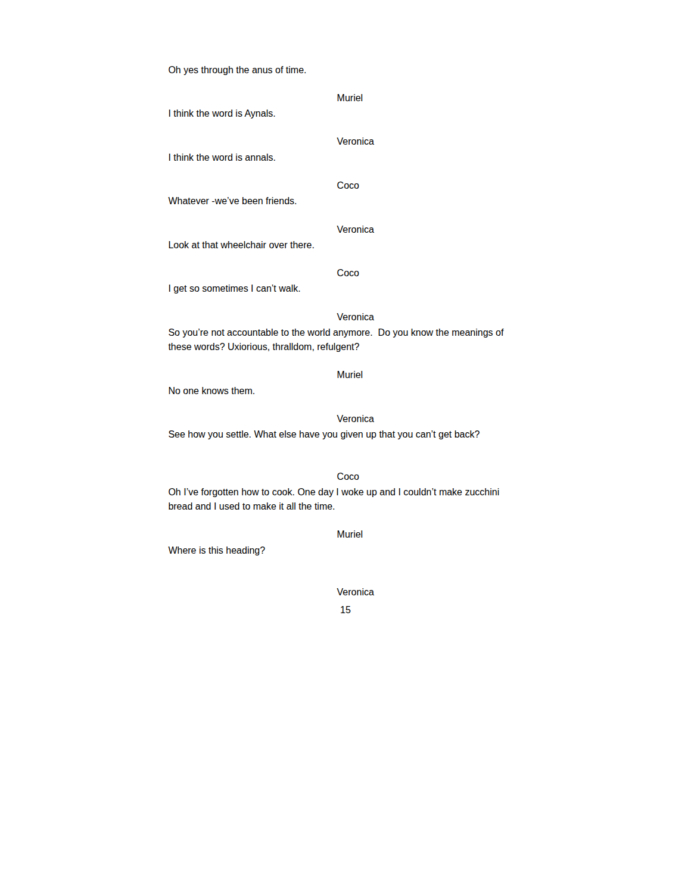Oh yes through the anus of time.
Muriel
I think the word is Aynals.
Veronica
I think the word is annals.
Coco
Whatever -we’ve been friends.
Veronica
Look at that wheelchair over there.
Coco
I get so sometimes I can’t walk.
Veronica
So you’re not accountable to the world anymore. Do you know the meanings of these words? Uxiorious, thralldom, refulgent?
Muriel
No one knows them.
Veronica
See how you settle. What else have you given up that you can’t get back?
Coco
Oh I’ve forgotten how to cook. One day I woke up and I couldn’t make zucchini bread and I used to make it all the time.
Muriel
Where is this heading?
Veronica
15